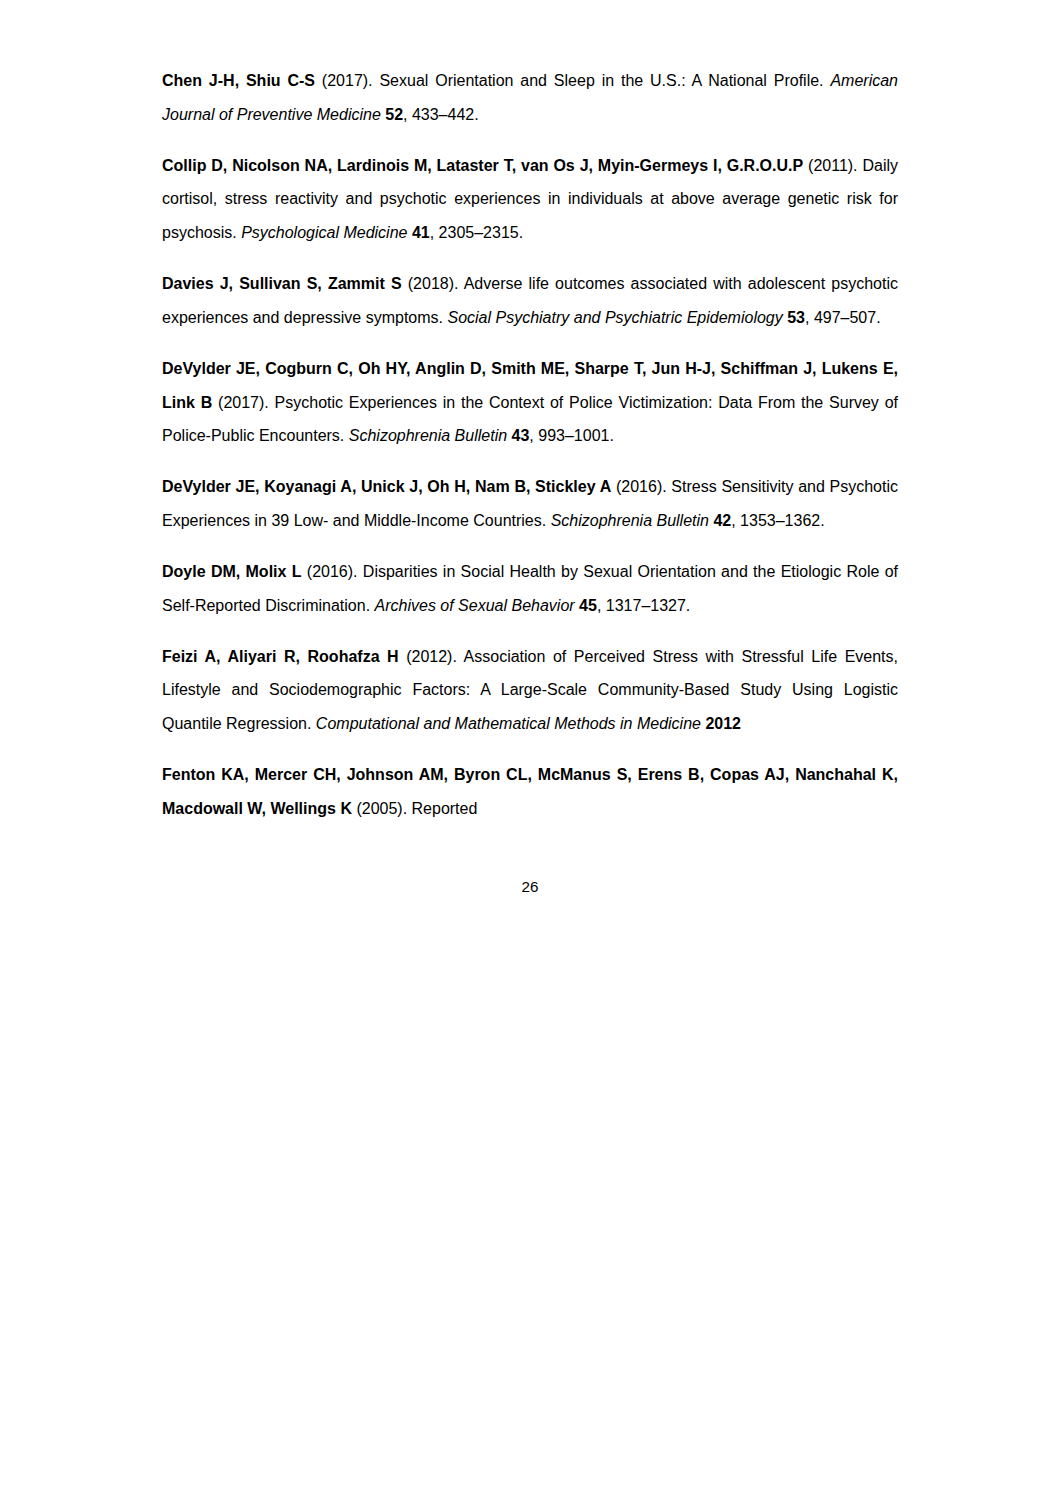Chen J-H, Shiu C-S (2017). Sexual Orientation and Sleep in the U.S.: A National Profile. American Journal of Preventive Medicine 52, 433–442.
Collip D, Nicolson NA, Lardinois M, Lataster T, van Os J, Myin-Germeys I, G.R.O.U.P (2011). Daily cortisol, stress reactivity and psychotic experiences in individuals at above average genetic risk for psychosis. Psychological Medicine 41, 2305–2315.
Davies J, Sullivan S, Zammit S (2018). Adverse life outcomes associated with adolescent psychotic experiences and depressive symptoms. Social Psychiatry and Psychiatric Epidemiology 53, 497–507.
DeVylder JE, Cogburn C, Oh HY, Anglin D, Smith ME, Sharpe T, Jun H-J, Schiffman J, Lukens E, Link B (2017). Psychotic Experiences in the Context of Police Victimization: Data From the Survey of Police-Public Encounters. Schizophrenia Bulletin 43, 993–1001.
DeVylder JE, Koyanagi A, Unick J, Oh H, Nam B, Stickley A (2016). Stress Sensitivity and Psychotic Experiences in 39 Low- and Middle-Income Countries. Schizophrenia Bulletin 42, 1353–1362.
Doyle DM, Molix L (2016). Disparities in Social Health by Sexual Orientation and the Etiologic Role of Self-Reported Discrimination. Archives of Sexual Behavior 45, 1317–1327.
Feizi A, Aliyari R, Roohafza H (2012). Association of Perceived Stress with Stressful Life Events, Lifestyle and Sociodemographic Factors: A Large-Scale Community-Based Study Using Logistic Quantile Regression. Computational and Mathematical Methods in Medicine 2012
Fenton KA, Mercer CH, Johnson AM, Byron CL, McManus S, Erens B, Copas AJ, Nanchahal K, Macdowall W, Wellings K (2005). Reported
26